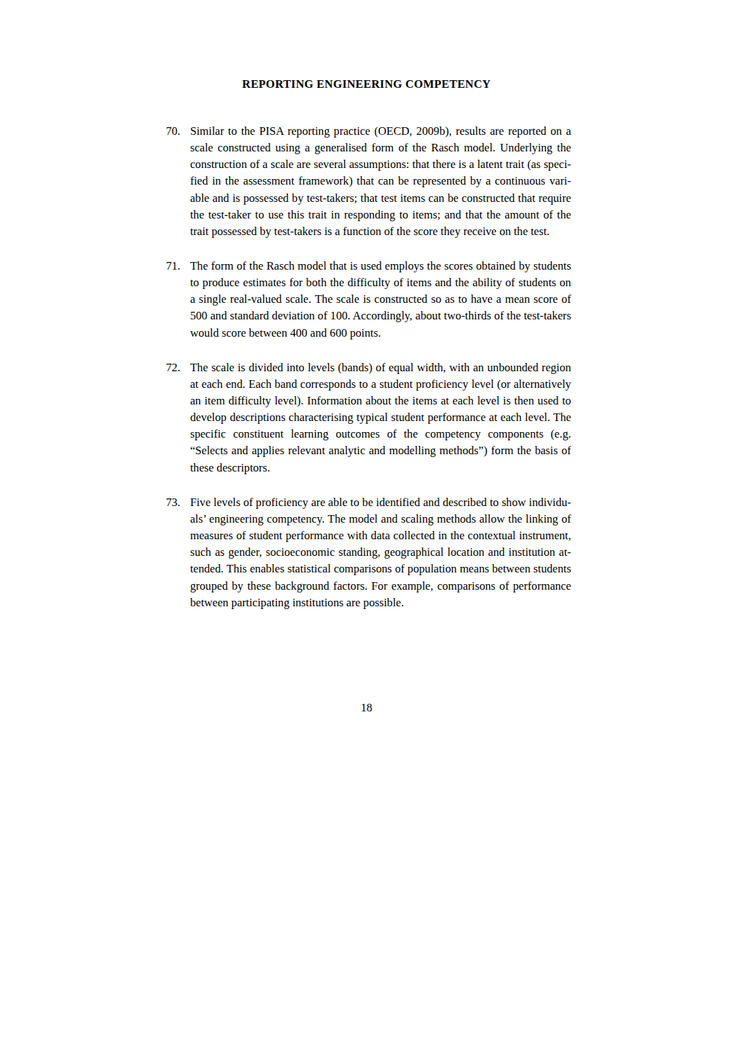Reporting Engineering Competency
Similar to the PISA reporting practice (OECD, 2009b), results are reported on a scale constructed using a generalised form of the Rasch model. Underlying the construction of a scale are several assumptions: that there is a latent trait (as specified in the assessment framework) that can be represented by a continuous variable and is possessed by test-takers; that test items can be constructed that require the test-taker to use this trait in responding to items; and that the amount of the trait possessed by test-takers is a function of the score they receive on the test.
The form of the Rasch model that is used employs the scores obtained by students to produce estimates for both the difficulty of items and the ability of students on a single real-valued scale. The scale is constructed so as to have a mean score of 500 and standard deviation of 100. Accordingly, about two-thirds of the test-takers would score between 400 and 600 points.
The scale is divided into levels (bands) of equal width, with an unbounded region at each end. Each band corresponds to a student proficiency level (or alternatively an item difficulty level). Information about the items at each level is then used to develop descriptions characterising typical student performance at each level. The specific constituent learning outcomes of the competency components (e.g. “Selects and applies relevant analytic and modelling methods”) form the basis of these descriptors.
Five levels of proficiency are able to be identified and described to show individuals’ engineering competency. The model and scaling methods allow the linking of measures of student performance with data collected in the contextual instrument, such as gender, socioeconomic standing, geographical location and institution attended. This enables statistical comparisons of population means between students grouped by these background factors. For example, comparisons of performance between participating institutions are possible.
18